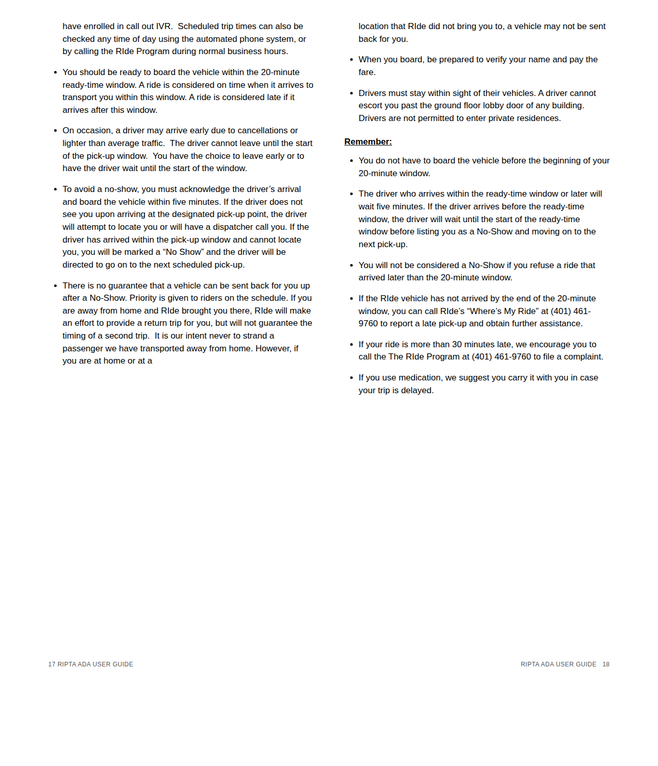have enrolled in call out IVR. Scheduled trip times can also be checked any time of day using the automated phone system, or by calling the RIde Program during normal business hours.
You should be ready to board the vehicle within the 20-minute ready-time window. A ride is considered on time when it arrives to transport you within this window. A ride is considered late if it arrives after this window.
On occasion, a driver may arrive early due to cancellations or lighter than average traffic. The driver cannot leave until the start of the pick-up window. You have the choice to leave early or to have the driver wait until the start of the window.
To avoid a no-show, you must acknowledge the driver’s arrival and board the vehicle within five minutes. If the driver does not see you upon arriving at the designated pick-up point, the driver will attempt to locate you or will have a dispatcher call you. If the driver has arrived within the pick-up window and cannot locate you, you will be marked a “No Show” and the driver will be directed to go on to the next scheduled pick-up.
There is no guarantee that a vehicle can be sent back for you up after a No-Show. Priority is given to riders on the schedule. If you are away from home and RIde brought you there, RIde will make an effort to provide a return trip for you, but will not guarantee the timing of a second trip. It is our intent never to strand a passenger we have transported away from home. However, if you are at home or at a
location that RIde did not bring you to, a vehicle may not be sent back for you.
When you board, be prepared to verify your name and pay the fare.
Drivers must stay within sight of their vehicles. A driver cannot escort you past the ground floor lobby door of any building. Drivers are not permitted to enter private residences.
Remember:
You do not have to board the vehicle before the beginning of your 20-minute window.
The driver who arrives within the ready-time window or later will wait five minutes. If the driver arrives before the ready-time window, the driver will wait until the start of the ready-time window before listing you as a No-Show and moving on to the next pick-up.
You will not be considered a No-Show if you refuse a ride that arrived later than the 20-minute window.
If the RIde vehicle has not arrived by the end of the 20-minute window, you can call RIde’s “Where’s My Ride” at (401) 461-9760 to report a late pick-up and obtain further assistance.
If your ride is more than 30 minutes late, we encourage you to call the The RIde Program at (401) 461-9760 to file a complaint.
If you use medication, we suggest you carry it with you in case your trip is delayed.
17 RIPTA ADA USER GUIDE RIPTA ADA USER GUIDE 18